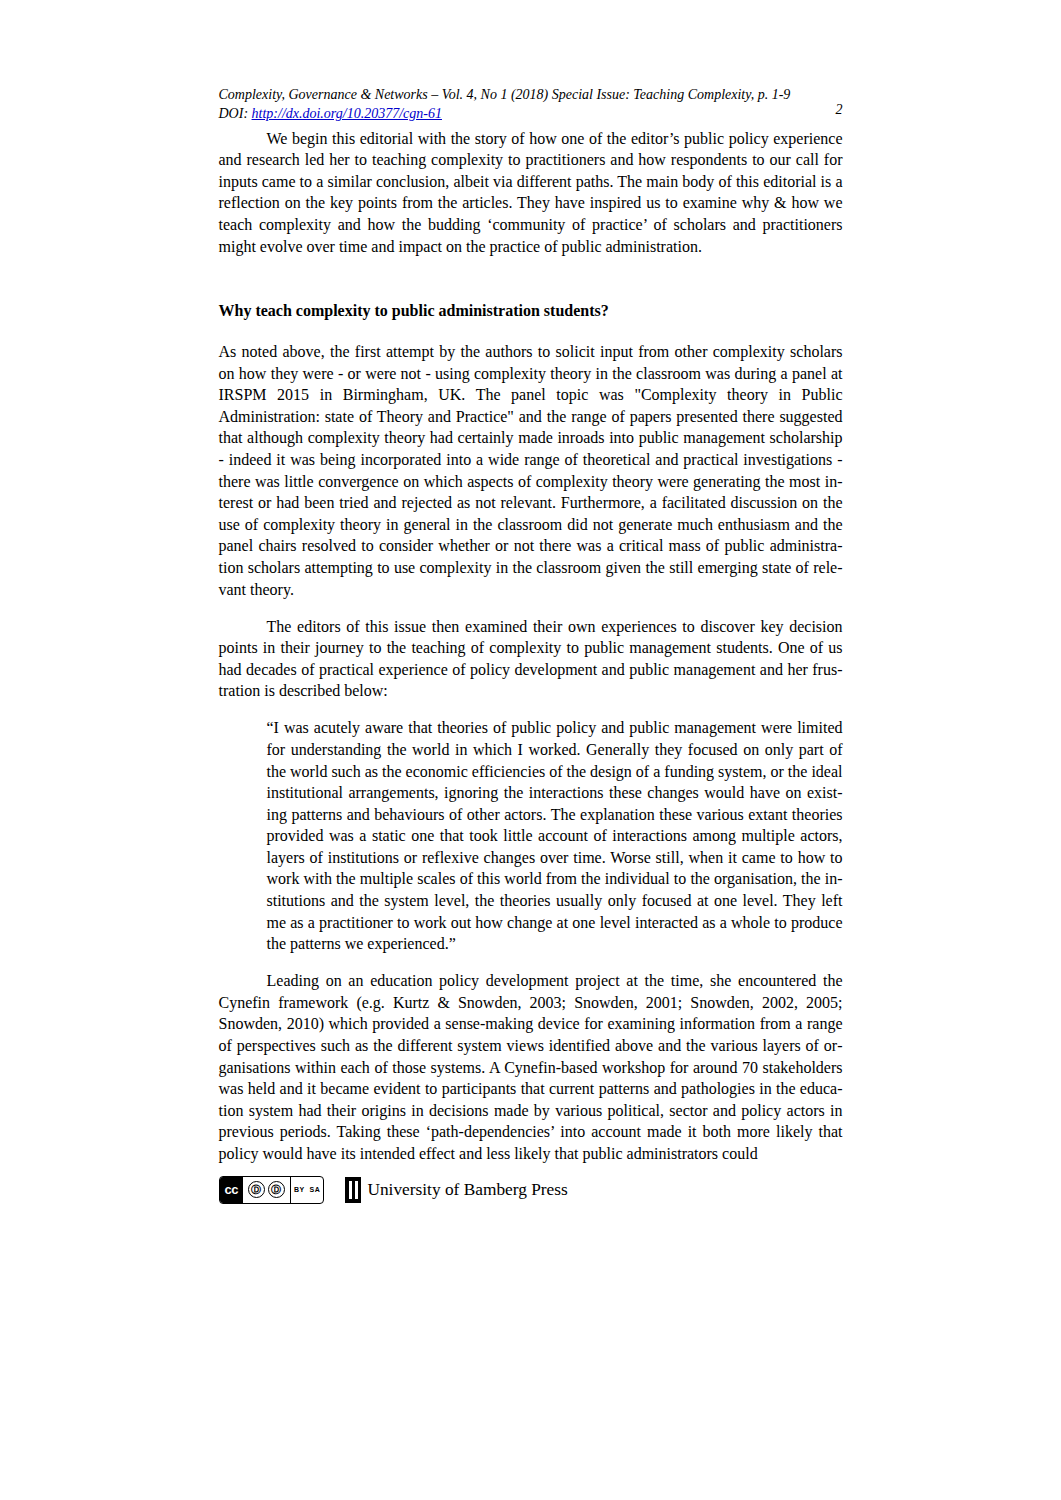Complexity, Governance & Networks – Vol. 4, No 1 (2018) Special Issue: Teaching Complexity, p. 1-9 DOI: http://dx.doi.org/10.20377/cgn-61 2
We begin this editorial with the story of how one of the editor’s public policy experience and research led her to teaching complexity to practitioners and how respondents to our call for inputs came to a similar conclusion, albeit via different paths. The main body of this editorial is a reflection on the key points from the articles. They have inspired us to examine why & how we teach complexity and how the budding ‘community of practice’ of scholars and practitioners might evolve over time and impact on the practice of public administration.
Why teach complexity to public administration students?
As noted above, the first attempt by the authors to solicit input from other complexity scholars on how they were - or were not - using complexity theory in the classroom was during a panel at IRSPM 2015 in Birmingham, UK. The panel topic was "Complexity theory in Public Administration: state of Theory and Practice" and the range of papers presented there suggested that although complexity theory had certainly made inroads into public management scholarship - indeed it was being incorporated into a wide range of theoretical and practical investigations - there was little convergence on which aspects of complexity theory were generating the most interest or had been tried and rejected as not relevant. Furthermore, a facilitated discussion on the use of complexity theory in general in the classroom did not generate much enthusiasm and the panel chairs resolved to consider whether or not there was a critical mass of public administration scholars attempting to use complexity in the classroom given the still emerging state of relevant theory.
The editors of this issue then examined their own experiences to discover key decision points in their journey to the teaching of complexity to public management students. One of us had decades of practical experience of policy development and public management and her frustration is described below:
“I was acutely aware that theories of public policy and public management were limited for understanding the world in which I worked. Generally they focused on only part of the world such as the economic efficiencies of the design of a funding system, or the ideal institutional arrangements, ignoring the interactions these changes would have on existing patterns and behaviours of other actors. The explanation these various extant theories provided was a static one that took little account of interactions among multiple actors, layers of institutions or reflexive changes over time. Worse still, when it came to how to work with the multiple scales of this world from the individual to the organisation, the institutions and the system level, the theories usually only focused at one level. They left me as a practitioner to work out how change at one level interacted as a whole to produce the patterns we experienced.”
Leading on an education policy development project at the time, she encountered the Cynefin framework (e.g. Kurtz & Snowden, 2003; Snowden, 2001; Snowden, 2002, 2005; Snowden, 2010) which provided a sense-making device for examining information from a range of perspectives such as the different system views identified above and the various layers of organisations within each of those systems. A Cynefin-based workshop for around 70 stakeholders was held and it became evident to participants that current patterns and pathologies in the education system had their origins in decisions made by various political, sector and policy actors in previous periods. Taking these ‘path-dependencies’ into account made it both more likely that policy would have its intended effect and less likely that public administrators could
cc Ⓓ Ⓓ BY SA University of Bamberg Press